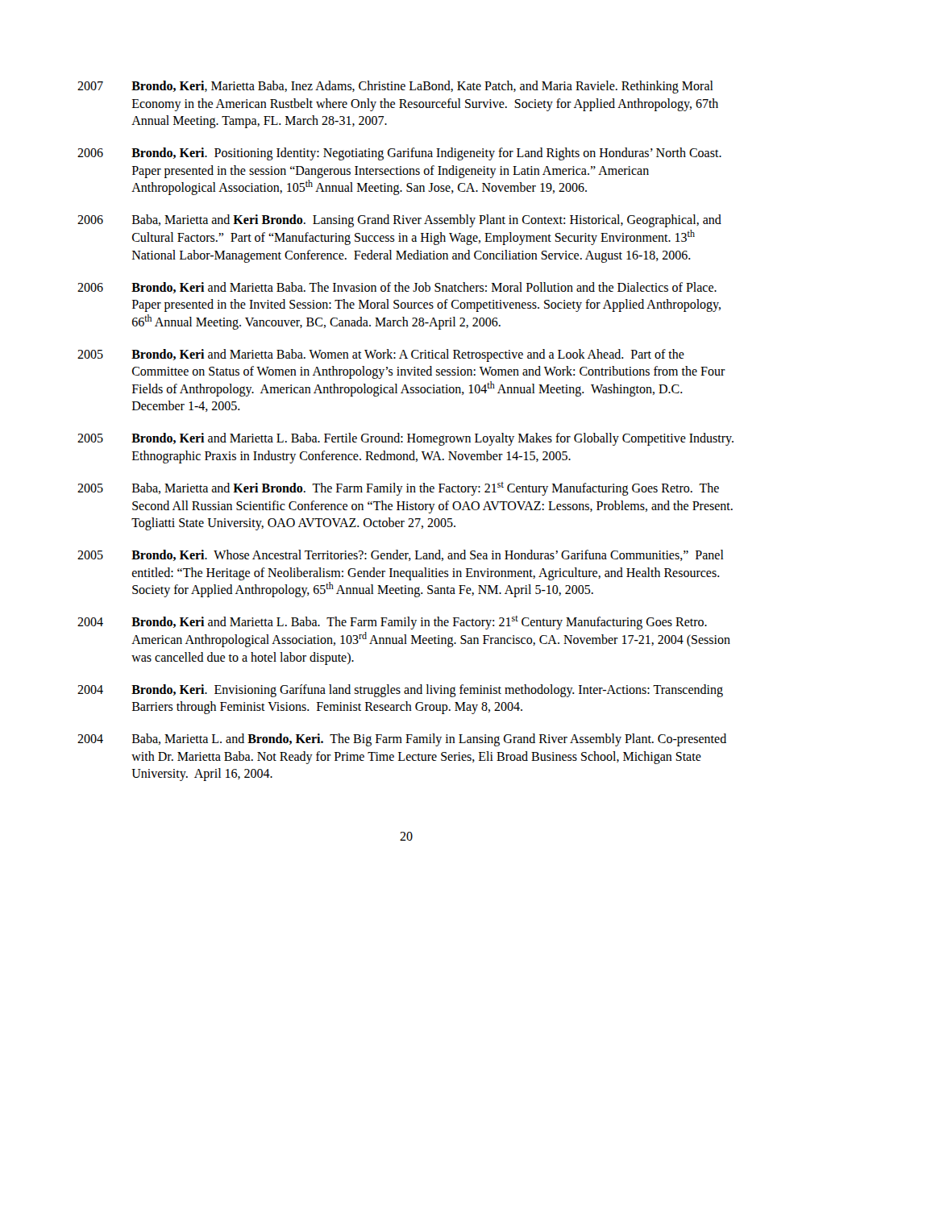2007
Brondo, Keri, Marietta Baba, Inez Adams, Christine LaBond, Kate Patch, and Maria Raviele. Rethinking Moral Economy in the American Rustbelt where Only the Resourceful Survive. Society for Applied Anthropology, 67th Annual Meeting. Tampa, FL. March 28-31, 2007.
2006
Brondo, Keri. Positioning Identity: Negotiating Garifuna Indigeneity for Land Rights on Honduras’ North Coast. Paper presented in the session “Dangerous Intersections of Indigeneity in Latin America.” American Anthropological Association, 105th Annual Meeting. San Jose, CA. November 19, 2006.
2006
Baba, Marietta and Keri Brondo. Lansing Grand River Assembly Plant in Context: Historical, Geographical, and Cultural Factors.” Part of “Manufacturing Success in a High Wage, Employment Security Environment. 13th National Labor-Management Conference. Federal Mediation and Conciliation Service. August 16-18, 2006.
2006
Brondo, Keri and Marietta Baba. The Invasion of the Job Snatchers: Moral Pollution and the Dialectics of Place. Paper presented in the Invited Session: The Moral Sources of Competitiveness. Society for Applied Anthropology, 66th Annual Meeting. Vancouver, BC, Canada. March 28-April 2, 2006.
2005
Brondo, Keri and Marietta Baba. Women at Work: A Critical Retrospective and a Look Ahead. Part of the Committee on Status of Women in Anthropology’s invited session: Women and Work: Contributions from the Four Fields of Anthropology. American Anthropological Association, 104th Annual Meeting. Washington, D.C. December 1-4, 2005.
2005
Brondo, Keri and Marietta L. Baba. Fertile Ground: Homegrown Loyalty Makes for Globally Competitive Industry. Ethnographic Praxis in Industry Conference. Redmond, WA. November 14-15, 2005.
2005
Baba, Marietta and Keri Brondo. The Farm Family in the Factory: 21st Century Manufacturing Goes Retro. The Second All Russian Scientific Conference on “The History of OAO AVTOVAZ: Lessons, Problems, and the Present. Togliatti State University, OAO AVTOVAZ. October 27, 2005.
2005
Brondo, Keri. Whose Ancestral Territories?: Gender, Land, and Sea in Honduras’ Garifuna Communities,” Panel entitled: “The Heritage of Neoliberalism: Gender Inequalities in Environment, Agriculture, and Health Resources. Society for Applied Anthropology, 65th Annual Meeting. Santa Fe, NM. April 5-10, 2005.
2004
Brondo, Keri and Marietta L. Baba. The Farm Family in the Factory: 21st Century Manufacturing Goes Retro. American Anthropological Association, 103rd Annual Meeting. San Francisco, CA. November 17-21, 2004 (Session was cancelled due to a hotel labor dispute).
2004
Brondo, Keri. Envisioning Garífuna land struggles and living feminist methodology. Inter-Actions: Transcending Barriers through Feminist Visions. Feminist Research Group. May 8, 2004.
2004
Baba, Marietta L. and Brondo, Keri. The Big Farm Family in Lansing Grand River Assembly Plant. Co-presented with Dr. Marietta Baba. Not Ready for Prime Time Lecture Series, Eli Broad Business School, Michigan State University. April 16, 2004.
20